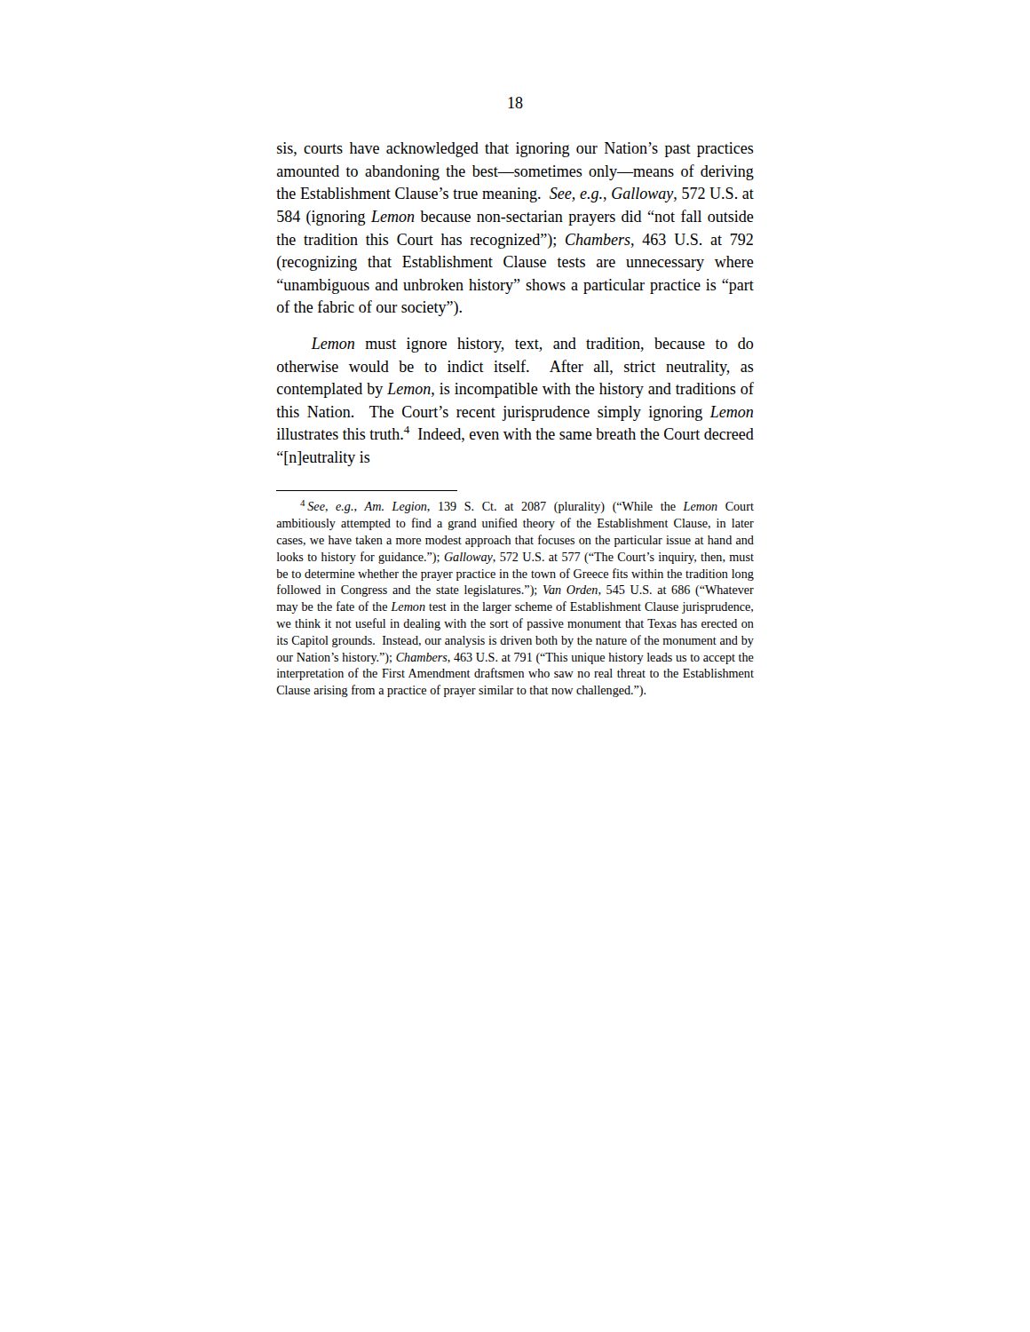18
sis, courts have acknowledged that ignoring our Nation’s past practices amounted to abandoning the best—sometimes only—means of deriving the Establishment Clause’s true meaning. See, e.g., Galloway, 572 U.S. at 584 (ignoring Lemon because non-sectarian prayers did “not fall outside the tradition this Court has recognized”); Chambers, 463 U.S. at 792 (recognizing that Establishment Clause tests are unnecessary where “unambiguous and unbroken history” shows a particular practice is “part of the fabric of our society”).
Lemon must ignore history, text, and tradition, because to do otherwise would be to indict itself. After all, strict neutrality, as contemplated by Lemon, is incompatible with the history and traditions of this Nation. The Court’s recent jurisprudence simply ignoring Lemon illustrates this truth.4 Indeed, even with the same breath the Court decreed “[n]eutrality is
4 See, e.g., Am. Legion, 139 S. Ct. at 2087 (plurality) (“While the Lemon Court ambitiously attempted to find a grand unified theory of the Establishment Clause, in later cases, we have taken a more modest approach that focuses on the particular issue at hand and looks to history for guidance.”); Galloway, 572 U.S. at 577 (“The Court’s inquiry, then, must be to determine whether the prayer practice in the town of Greece fits within the tradition long followed in Congress and the state legislatures.”); Van Orden, 545 U.S. at 686 (“Whatever may be the fate of the Lemon test in the larger scheme of Establishment Clause jurisprudence, we think it not useful in dealing with the sort of passive monument that Texas has erected on its Capitol grounds. Instead, our analysis is driven both by the nature of the monument and by our Nation’s history.”); Chambers, 463 U.S. at 791 (“This unique history leads us to accept the interpretation of the First Amendment draftsmen who saw no real threat to the Establishment Clause arising from a practice of prayer similar to that now challenged.”).